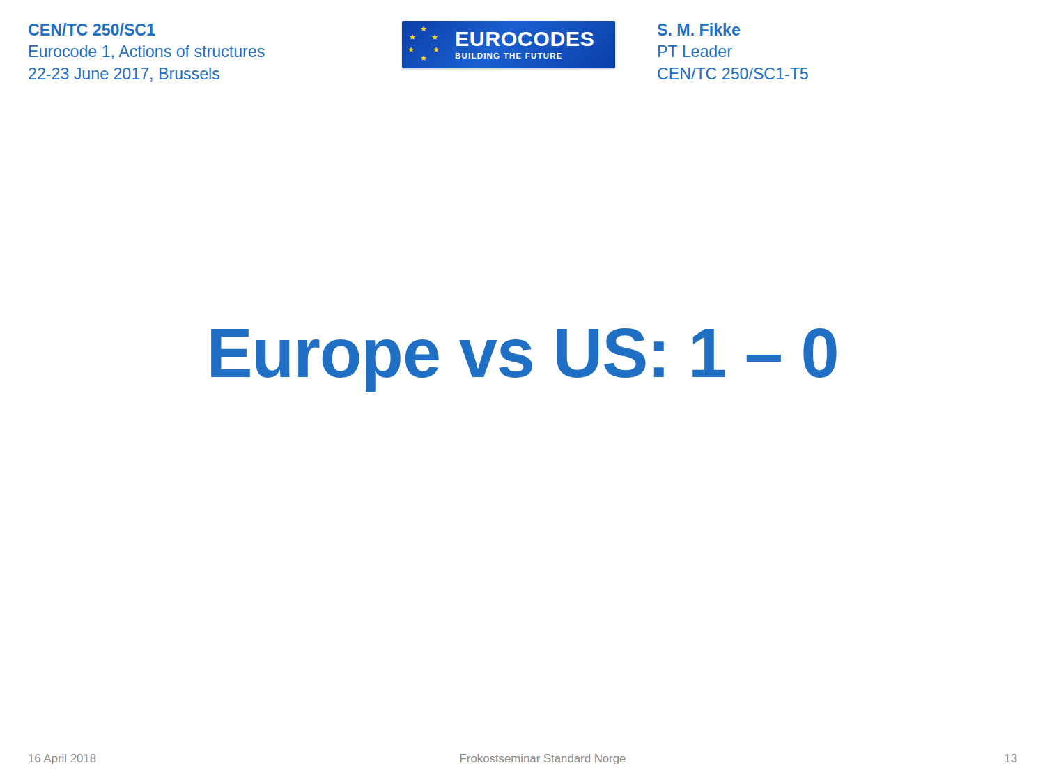CEN/TC 250/SC1
Eurocode 1, Actions of structures
22-23 June 2017, Brussels
★★★★★★
EUROCODES
BUILDING THE FUTURE
S. M. Fikke
PT Leader
CEN/TC 250/SC1-T5
Europe vs US: 1 – 0
16 April 2018
Frokostseminar Standard Norge
13